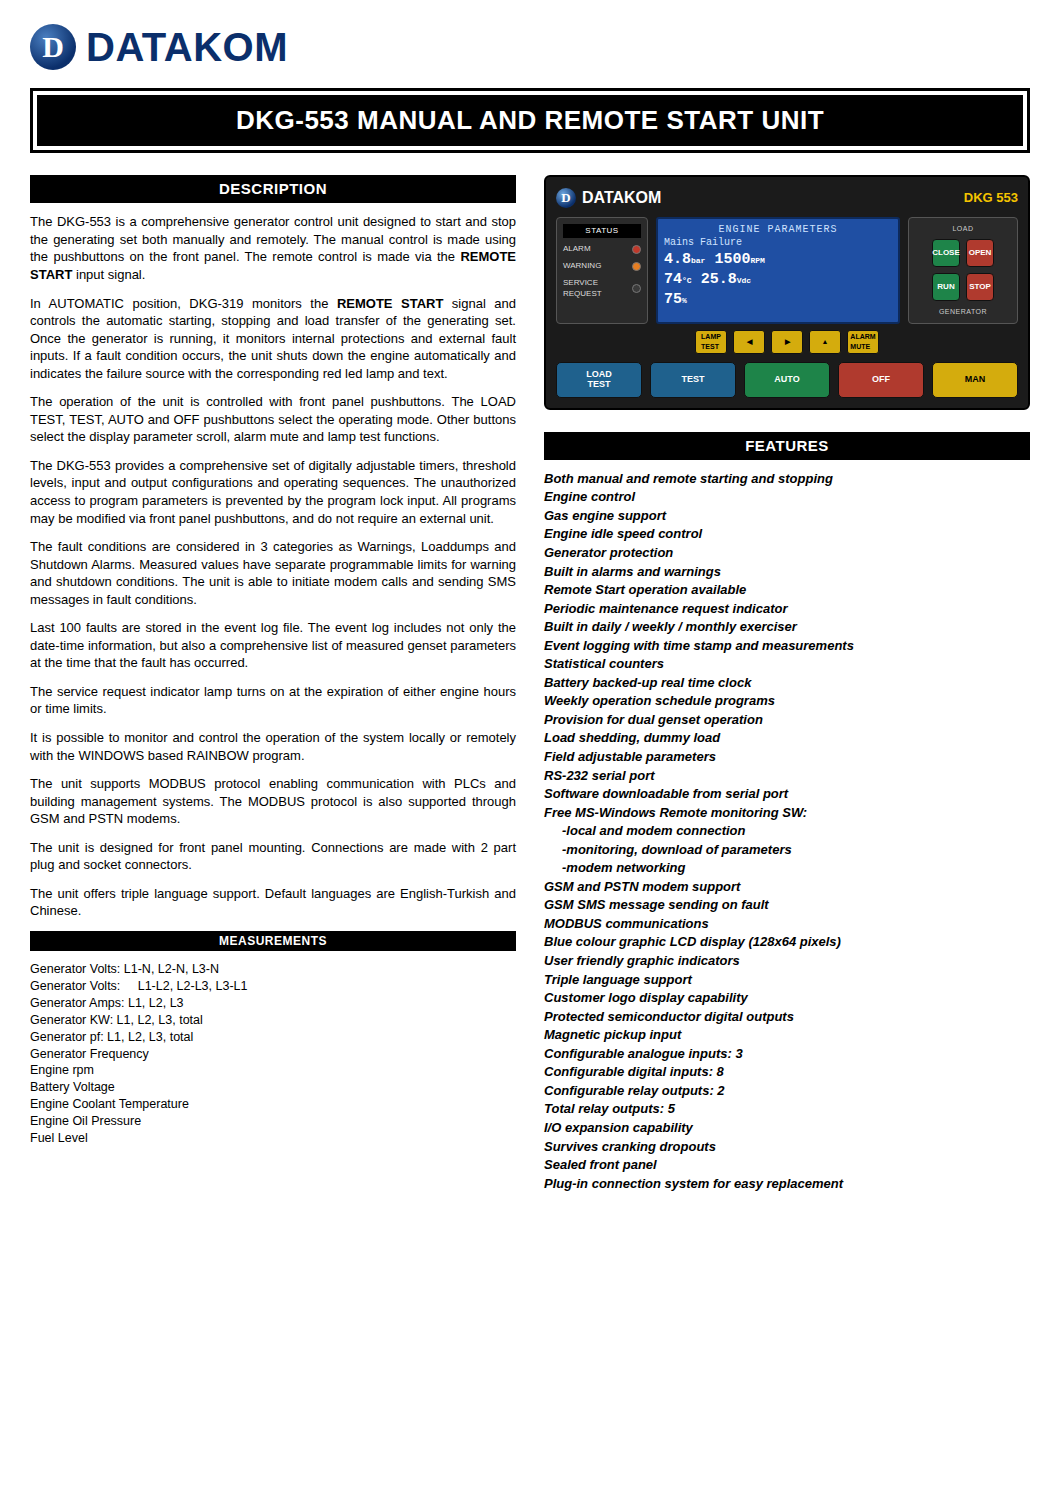D
DATAKOM
DKG-553 MANUAL AND REMOTE START UNIT
DESCRIPTION
The DKG-553 is a comprehensive generator control unit designed to start and stop the generating set both manually and remotely. The manual control is made using the pushbuttons on the front panel. The remote control is made via the REMOTE START input signal.
In AUTOMATIC position, DKG-319 monitors the REMOTE START signal and controls the automatic starting, stopping and load transfer of the generating set. Once the generator is running, it monitors internal protections and external fault inputs. If a fault condition occurs, the unit shuts down the engine automatically and indicates the failure source with the corresponding red led lamp and text.
The operation of the unit is controlled with front panel pushbuttons. The LOAD TEST, TEST, AUTO and OFF pushbuttons select the operating mode. Other buttons select the display parameter scroll, alarm mute and lamp test functions.
The DKG-553 provides a comprehensive set of digitally adjustable timers, threshold levels, input and output configurations and operating sequences. The unauthorized access to program parameters is prevented by the program lock input. All programs may be modified via front panel pushbuttons, and do not require an external unit.
The fault conditions are considered in 3 categories as Warnings, Loaddumps and Shutdown Alarms. Measured values have separate programmable limits for warning and shutdown conditions. The unit is able to initiate modem calls and sending SMS messages in fault conditions.
Last 100 faults are stored in the event log file. The event log includes not only the date-time information, but also a comprehensive list of measured genset parameters at the time that the fault has occurred.
The service request indicator lamp turns on at the expiration of either engine hours or time limits.
It is possible to monitor and control the operation of the system locally or remotely with the WINDOWS based RAINBOW program.
The unit supports MODBUS protocol enabling communication with PLCs and building management systems. The MODBUS protocol is also supported through GSM and PSTN modems.
The unit is designed for front panel mounting. Connections are made with 2 part plug and socket connectors.
The unit offers triple language support. Default languages are English-Turkish and Chinese.
MEASUREMENTS
Generator Volts: L1-N, L2-N, L3-N
Generator Volts: L1-L2, L2-L3, L3-L1
Generator Amps: L1, L2, L3
Generator KW: L1, L2, L3, total
Generator pf: L1, L2, L3, total
Generator Frequency
Engine rpm
Battery Voltage
Engine Coolant Temperature
Engine Oil Pressure
Fuel Level
D DATAKOM
DKG 553
STATUS
ALARM
WARNING
SERVICE
REQUEST
ENGINE PARAMETERS
Mains Failure
4.8bar 1500RPM
74°C 25.8Vdc
75%
LOAD
CLOSE
OPEN
RUN
STOP
GENERATOR
LAMP
TEST
◀
▶
▲
ALARM
MUTE
LOAD
TEST
TEST
AUTO
OFF
MAN
FEATURES
Both manual and remote starting and stopping
Engine control
Gas engine support
Engine idle speed control
Generator protection
Built in alarms and warnings
Remote Start operation available
Periodic maintenance request indicator
Built in daily / weekly / monthly exerciser
Event logging with time stamp and measurements
Statistical counters
Battery backed-up real time clock
Weekly operation schedule programs
Provision for dual genset operation
Load shedding, dummy load
Field adjustable parameters
RS-232 serial port
Software downloadable from serial port
Free MS-Windows Remote monitoring SW:
-local and modem connection
-monitoring, download of parameters
-modem networking
GSM and PSTN modem support
GSM SMS message sending on fault
MODBUS communications
Blue colour graphic LCD display (128x64 pixels)
User friendly graphic indicators
Triple language support
Customer logo display capability
Protected semiconductor digital outputs
Magnetic pickup input
Configurable analogue inputs: 3
Configurable digital inputs: 8
Configurable relay outputs: 2
Total relay outputs: 5
I/O expansion capability
Survives cranking dropouts
Sealed front panel
Plug-in connection system for easy replacement